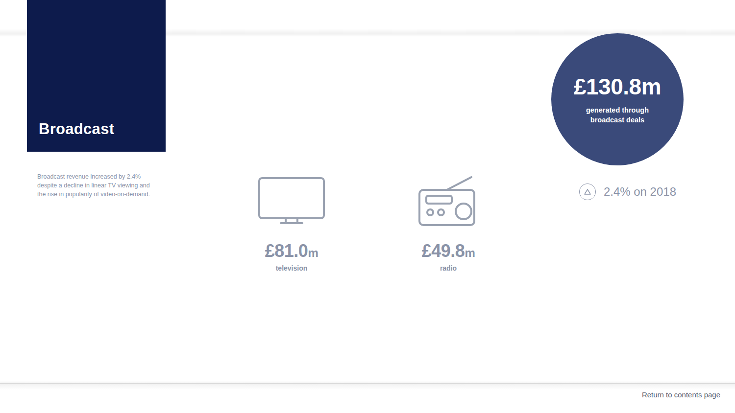Broadcast
Broadcast revenue increased by 2.4% despite a decline in linear TV viewing and the rise in popularity of video-on-demand.
£81.0m
television
£49.8m
radio
£130.8m
generated through
broadcast deals
2.4% on 2018
Return to contents page